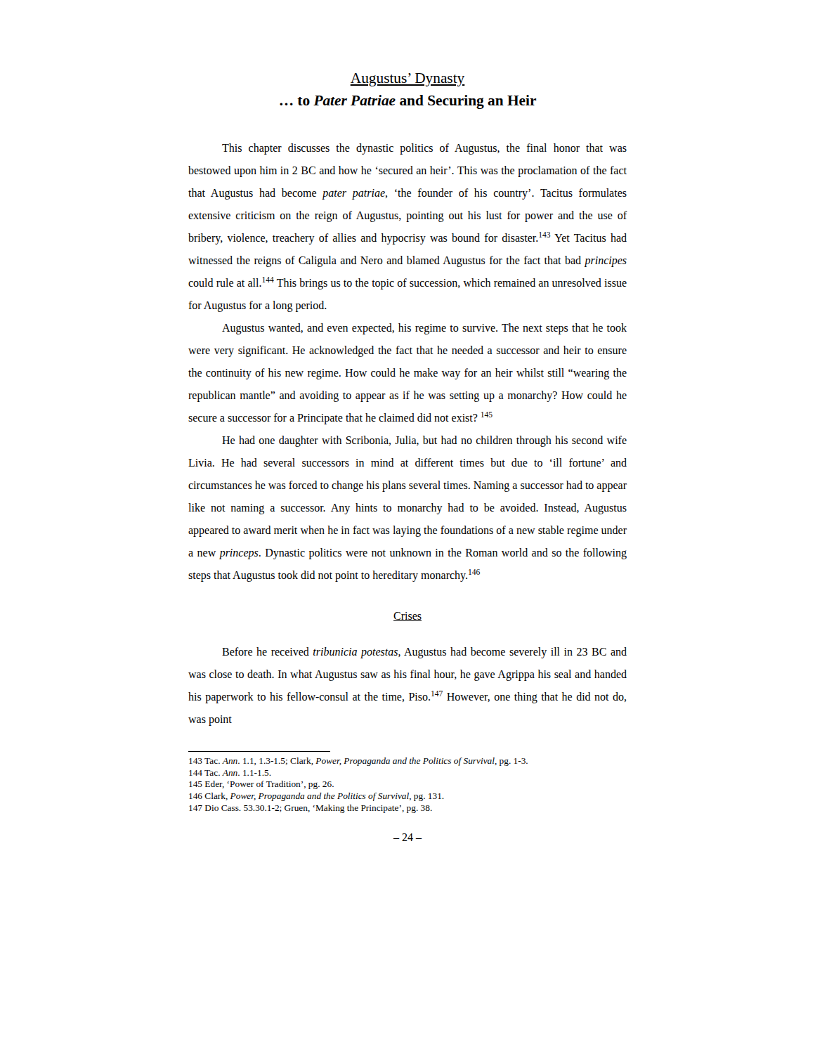Augustus’ Dynasty … to Pater Patriae and Securing an Heir
This chapter discusses the dynastic politics of Augustus, the final honor that was bestowed upon him in 2 BC and how he ‘secured an heir’. This was the proclamation of the fact that Augustus had become pater patriae, ‘the founder of his country’. Tacitus formulates extensive criticism on the reign of Augustus, pointing out his lust for power and the use of bribery, violence, treachery of allies and hypocrisy was bound for disaster.143 Yet Tacitus had witnessed the reigns of Caligula and Nero and blamed Augustus for the fact that bad principes could rule at all.144 This brings us to the topic of succession, which remained an unresolved issue for Augustus for a long period.
Augustus wanted, and even expected, his regime to survive. The next steps that he took were very significant. He acknowledged the fact that he needed a successor and heir to ensure the continuity of his new regime. How could he make way for an heir whilst still “wearing the republican mantle” and avoiding to appear as if he was setting up a monarchy? How could he secure a successor for a Principate that he claimed did not exist? 145
He had one daughter with Scribonia, Julia, but had no children through his second wife Livia. He had several successors in mind at different times but due to ‘ill fortune’ and circumstances he was forced to change his plans several times. Naming a successor had to appear like not naming a successor. Any hints to monarchy had to be avoided. Instead, Augustus appeared to award merit when he in fact was laying the foundations of a new stable regime under a new princeps. Dynastic politics were not unknown in the Roman world and so the following steps that Augustus took did not point to hereditary monarchy.146
Crises
Before he received tribunicia potestas, Augustus had become severely ill in 23 BC and was close to death. In what Augustus saw as his final hour, he gave Agrippa his seal and handed his paperwork to his fellow-consul at the time, Piso.147 However, one thing that he did not do, was point
143 Tac. Ann. 1.1, 1.3-1.5; Clark, Power, Propaganda and the Politics of Survival, pg. 1-3.
144 Tac. Ann. 1.1-1.5.
145 Eder, ‘Power of Tradition’, pg. 26.
146 Clark, Power, Propaganda and the Politics of Survival, pg. 131.
147 Dio Cass. 53.30.1-2; Gruen, ‘Making the Principate’, pg. 38.
– 24 –